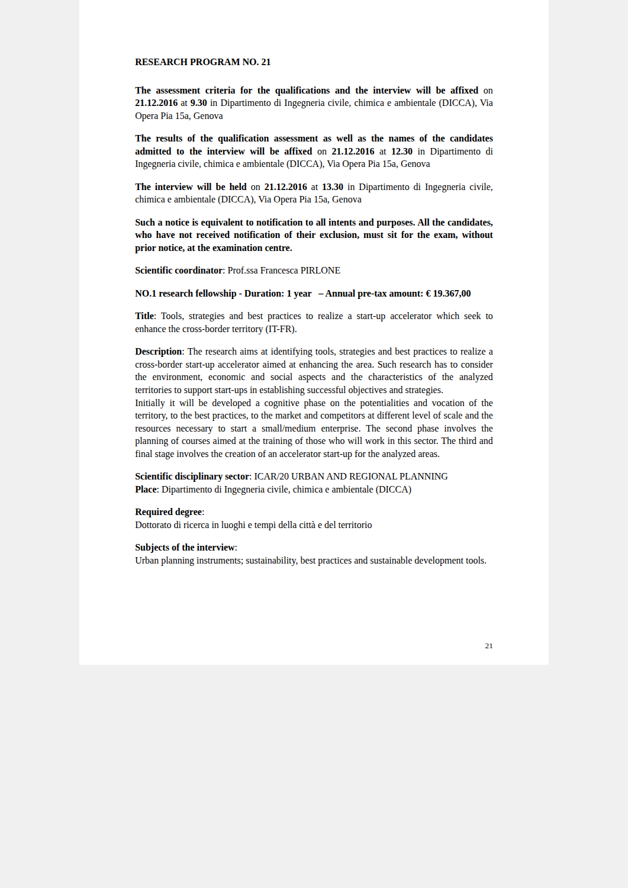RESEARCH PROGRAM NO. 21
The assessment criteria for the qualifications and the interview will be affixed on 21.12.2016 at 9.30 in Dipartimento di Ingegneria civile, chimica e ambientale (DICCA), Via Opera Pia 15a, Genova
The results of the qualification assessment as well as the names of the candidates admitted to the interview will be affixed on 21.12.2016 at 12.30 in Dipartimento di Ingegneria civile, chimica e ambientale (DICCA), Via Opera Pia 15a, Genova
The interview will be held on 21.12.2016 at 13.30 in Dipartimento di Ingegneria civile, chimica e ambientale (DICCA), Via Opera Pia 15a, Genova
Such a notice is equivalent to notification to all intents and purposes. All the candidates, who have not received notification of their exclusion, must sit for the exam, without prior notice, at the examination centre.
Scientific coordinator: Prof.ssa Francesca PIRLONE
NO.1 research fellowship - Duration: 1 year – Annual pre-tax amount: € 19.367,00
Title: Tools, strategies and best practices to realize a start-up accelerator which seek to enhance the cross-border territory (IT-FR).
Description: The research aims at identifying tools, strategies and best practices to realize a cross-border start-up accelerator aimed at enhancing the area. Such research has to consider the environment, economic and social aspects and the characteristics of the analyzed territories to support start-ups in establishing successful objectives and strategies.
Initially it will be developed a cognitive phase on the potentialities and vocation of the territory, to the best practices, to the market and competitors at different level of scale and the resources necessary to start a small/medium enterprise. The second phase involves the planning of courses aimed at the training of those who will work in this sector. The third and final stage involves the creation of an accelerator start-up for the analyzed areas.
Scientific disciplinary sector: ICAR/20 URBAN AND REGIONAL PLANNING
Place: Dipartimento di Ingegneria civile, chimica e ambientale (DICCA)
Required degree:
Dottorato di ricerca in luoghi e tempi della città e del territorio
Subjects of the interview:
Urban planning instruments; sustainability, best practices and sustainable development tools.
21